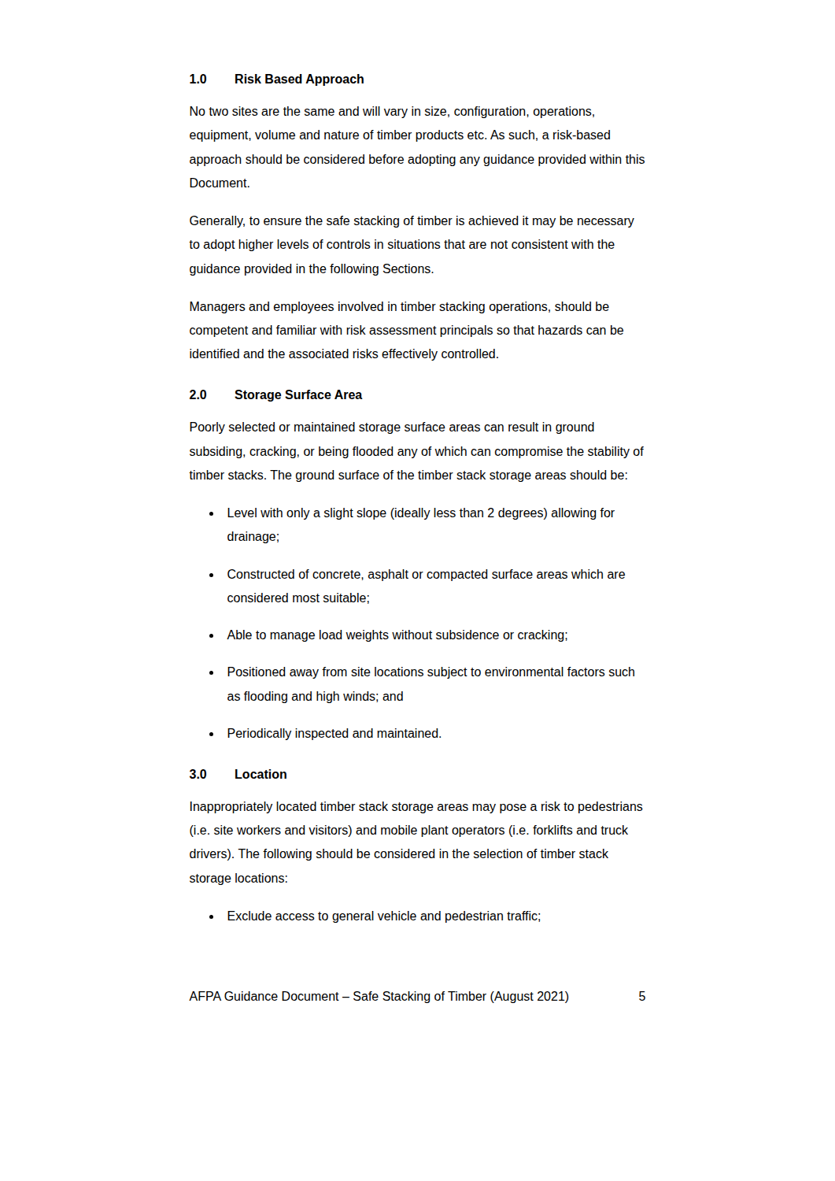1.0 Risk Based Approach
No two sites are the same and will vary in size, configuration, operations, equipment, volume and nature of timber products etc. As such, a risk-based approach should be considered before adopting any guidance provided within this Document.
Generally, to ensure the safe stacking of timber is achieved it may be necessary to adopt higher levels of controls in situations that are not consistent with the guidance provided in the following Sections.
Managers and employees involved in timber stacking operations, should be competent and familiar with risk assessment principals so that hazards can be identified and the associated risks effectively controlled.
2.0 Storage Surface Area
Poorly selected or maintained storage surface areas can result in ground subsiding, cracking, or being flooded any of which can compromise the stability of timber stacks. The ground surface of the timber stack storage areas should be:
Level with only a slight slope (ideally less than 2 degrees) allowing for drainage;
Constructed of concrete, asphalt or compacted surface areas which are considered most suitable;
Able to manage load weights without subsidence or cracking;
Positioned away from site locations subject to environmental factors such as flooding and high winds; and
Periodically inspected and maintained.
3.0 Location
Inappropriately located timber stack storage areas may pose a risk to pedestrians (i.e. site workers and visitors) and mobile plant operators (i.e. forklifts and truck drivers). The following should be considered in the selection of timber stack storage locations:
Exclude access to general vehicle and pedestrian traffic;
AFPA Guidance Document – Safe Stacking of Timber (August 2021) 5